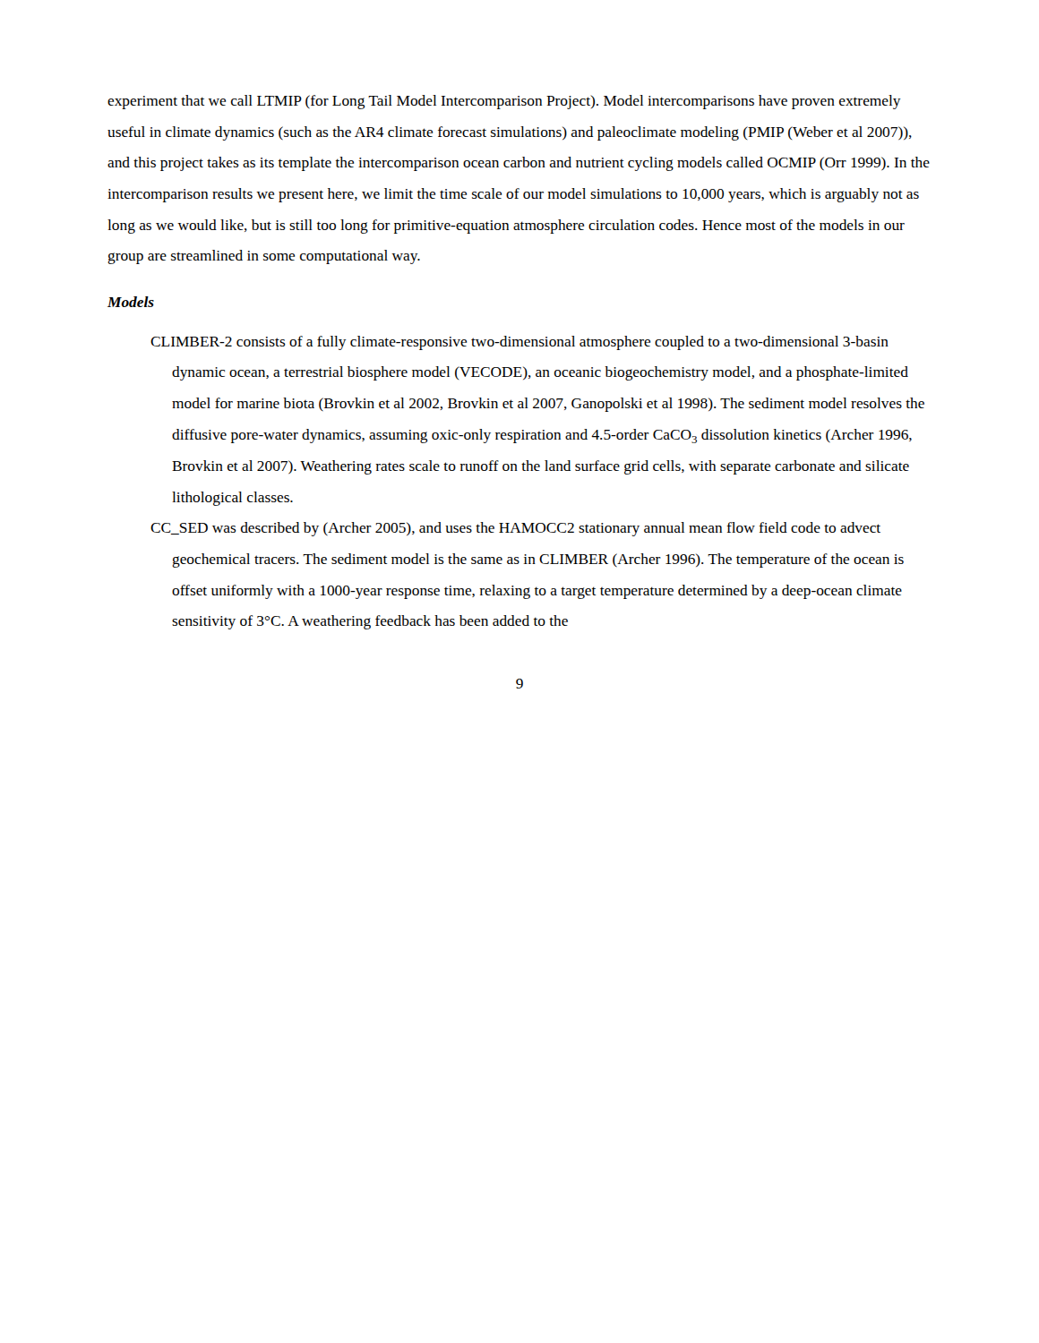experiment that we call LTMIP (for Long Tail Model Intercomparison Project). Model intercomparisons have proven extremely useful in climate dynamics (such as the AR4 climate forecast simulations) and paleoclimate modeling (PMIP (Weber et al 2007)), and this project takes as its template the intercomparison ocean carbon and nutrient cycling models called OCMIP (Orr 1999). In the intercomparison results we present here, we limit the time scale of our model simulations to 10,000 years, which is arguably not as long as we would like, but is still too long for primitive-equation atmosphere circulation codes. Hence most of the models in our group are streamlined in some computational way.
Models
CLIMBER-2 consists of a fully climate-responsive two-dimensional atmosphere coupled to a two-dimensional 3-basin dynamic ocean, a terrestrial biosphere model (VECODE), an oceanic biogeochemistry model, and a phosphate-limited model for marine biota (Brovkin et al 2002, Brovkin et al 2007, Ganopolski et al 1998). The sediment model resolves the diffusive pore-water dynamics, assuming oxic-only respiration and 4.5-order CaCO3 dissolution kinetics (Archer 1996, Brovkin et al 2007). Weathering rates scale to runoff on the land surface grid cells, with separate carbonate and silicate lithological classes.
CC_SED was described by (Archer 2005), and uses the HAMOCC2 stationary annual mean flow field code to advect geochemical tracers. The sediment model is the same as in CLIMBER (Archer 1996). The temperature of the ocean is offset uniformly with a 1000-year response time, relaxing to a target temperature determined by a deep-ocean climate sensitivity of 3°C. A weathering feedback has been added to the
9